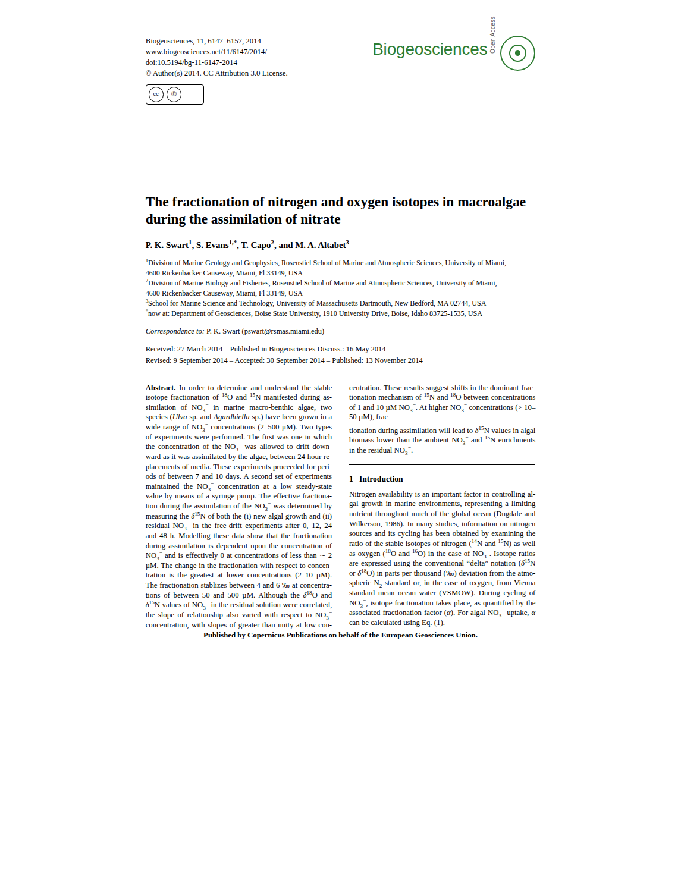Biogeosciences, 11, 6147–6157, 2014
www.biogeosciences.net/11/6147/2014/
doi:10.5194/bg-11-6147-2014
© Author(s) 2014. CC Attribution 3.0 License.
cc
Ⓓ
Biogeosciences Open Access
The fractionation of nitrogen and oxygen isotopes in macroalgae
during the assimilation of nitrate
P. K. Swart1, S. Evans1,*, T. Capo2, and M. A. Altabet3
1Division of Marine Geology and Geophysics, Rosenstiel School of Marine and Atmospheric Sciences, University of Miami,
4600 Rickenbacker Causeway, Miami, Fl 33149, USA
2Division of Marine Biology and Fisheries, Rosenstiel School of Marine and Atmospheric Sciences, University of Miami,
4600 Rickenbacker Causeway, Miami, Fl 33149, USA
3School for Marine Science and Technology, University of Massachusetts Dartmouth, New Bedford, MA 02744, USA
*now at: Department of Geosciences, Boise State University, 1910 University Drive, Boise, Idaho 83725-1535, USA
Correspondence to: P. K. Swart (pswart@rsmas.miami.edu)
Received: 27 March 2014 – Published in Biogeosciences Discuss.: 16 May 2014
Revised: 9 September 2014 – Accepted: 30 September 2014 – Published: 13 November 2014
Abstract. In order to determine and understand the stable isotope fractionation of 18O and 15N manifested during assimilation of NO3− in marine macro-benthic algae, two species (Ulva sp. and Agardhiella sp.) have been grown in a wide range of NO3− concentrations (2–500 µM). Two types of experiments were performed. The first was one in which the concentration of the NO3− was allowed to drift downward as it was assimilated by the algae, between 24 hour replacements of media. These experiments proceeded for periods of between 7 and 10 days. A second set of experiments maintained the NO3− concentration at a low steady-state value by means of a syringe pump. The effective fractionation during the assimilation of the NO3− was determined by measuring the δ15N of both the (i) new algal growth and (ii) residual NO3− in the free-drift experiments after 0, 12, 24 and 48 h. Modelling these data show that the fractionation during assimilation is dependent upon the concentration of NO3− and is effectively 0 at concentrations of less than ∼ 2 µM. The change in the fractionation with respect to concentration is the greatest at lower concentrations (2–10 µM). The fractionation stablizes between 4 and 6 ‰ at concentrations of between 50 and 500 µM. Although the δ18O and δ15N values of NO3− in the residual solution were correlated, the slope of relationship also varied with respect to NO3− concentration, with slopes of greater than unity at low concentration. These results suggest shifts in the dominant fractionation mechanism of 15N and 18O between concentrations of 1 and 10 µM NO3−. At higher NO3− concentrations (> 10–50 µM), frac-
tionation during assimilation will lead to δ15N values in algal biomass lower than the ambient NO3− and 15N enrichments in the residual NO3−.
1 Introduction
Nitrogen availability is an important factor in controlling algal growth in marine environments, representing a limiting nutrient throughout much of the global ocean (Dugdale and Wilkerson, 1986). In many studies, information on nitrogen sources and its cycling has been obtained by examining the ratio of the stable isotopes of nitrogen (14N and 15N) as well as oxygen (18O and 16O) in the case of NO3−. Isotope ratios are expressed using the conventional “delta” notation (δ15N or δ18O) in parts per thousand (‰) deviation from the atmospheric N2 standard or, in the case of oxygen, from Vienna standard mean ocean water (VSMOW). During cycling of NO3−, isotope fractionation takes place, as quantified by the associated fractionation factor (α). For algal NO3− uptake, α can be calculated using Eq. (1).
Published by Copernicus Publications on behalf of the European Geosciences Union.